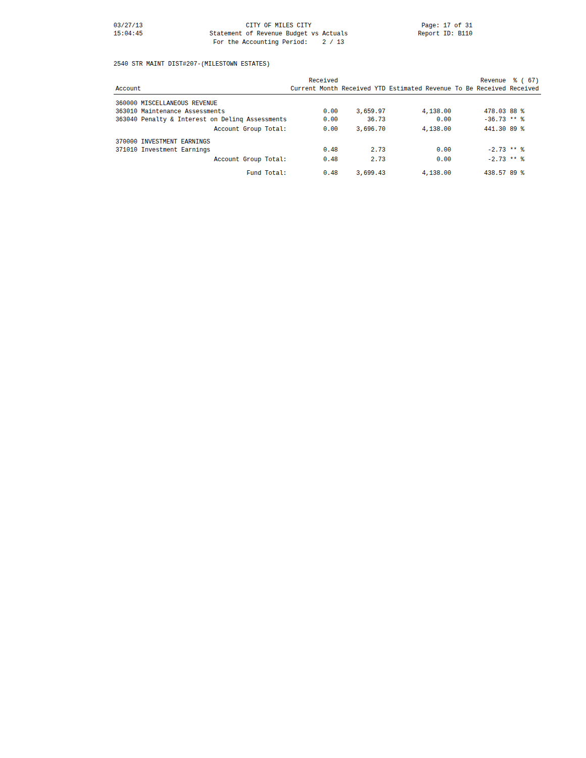| 03/27/13 15:04:45 | CITY OF MILES CITY Statement of Revenue Budget vs Actuals For the Accounting Period: 2 / 13 | Page: 17 of 31 Report ID: B110 |
2540 STR MAINT DIST#207-(MILESTOWN ESTATES)
| Account | Received Current Month | Received YTD | Estimated Revenue | Revenue To Be Received | % ( 67) Received |
| --- | --- | --- | --- | --- | --- |
| 360000 MISCELLANEOUS REVENUE | | | | | |
| 363010 | Maintenance Assessments | 0.00 | 3,659.97 | 4,138.00 | 478.03 | 88 % |
| 363040 | Penalty & Interest on Delinq Assessments | 0.00 | 36.73 | 0.00 | -36.73 | ** % |
| | Account Group Total: | 0.00 | 3,696.70 | 4,138.00 | 441.30 | 89 % |
| 370000 INVESTMENT EARNINGS | | | | | |
| 371010 | Investment Earnings | 0.48 | 2.73 | 0.00 | -2.73 | ** % |
| | Account Group Total: | 0.48 | 2.73 | 0.00 | -2.73 | ** % |
| | Fund Total: | 0.48 | 3,699.43 | 4,138.00 | 438.57 | 89 % |